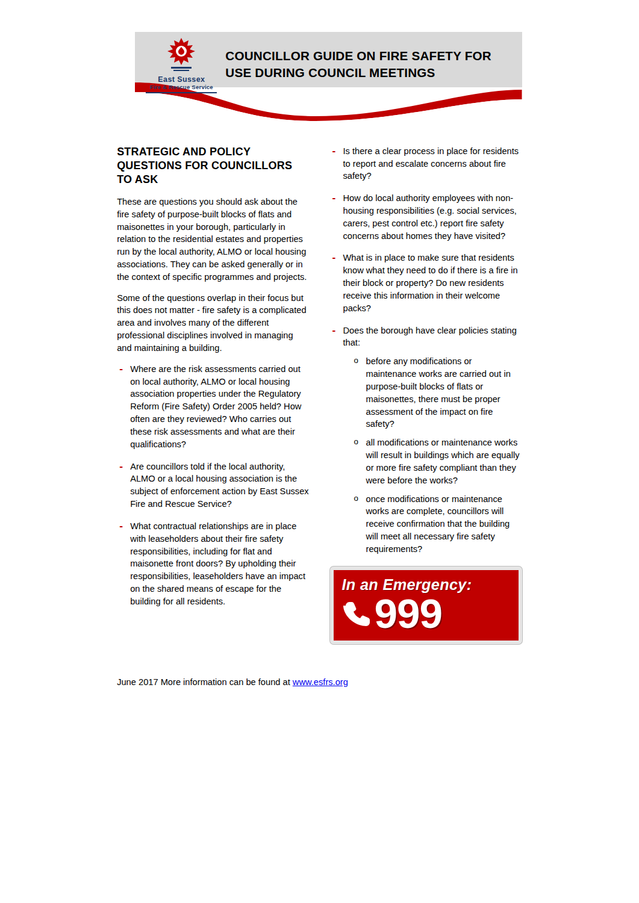COUNCILLOR GUIDE ON FIRE SAFETY FOR USE DURING COUNCIL MEETINGS
East Sussex Fire & Rescue Service
STRATEGIC AND POLICY QUESTIONS FOR COUNCILLORS TO ASK
These are questions you should ask about the fire safety of purpose-built blocks of flats and maisonettes in your borough, particularly in relation to the residential estates and properties run by the local authority, ALMO or local housing associations. They can be asked generally or in the context of specific programmes and projects.
Some of the questions overlap in their focus but this does not matter - fire safety is a complicated area and involves many of the different professional disciplines involved in managing and maintaining a building.
Where are the risk assessments carried out on local authority, ALMO or local housing association properties under the Regulatory Reform (Fire Safety) Order 2005 held? How often are they reviewed? Who carries out these risk assessments and what are their qualifications?
Are councillors told if the local authority, ALMO or a local housing association is the subject of enforcement action by East Sussex Fire and Rescue Service?
What contractual relationships are in place with leaseholders about their fire safety responsibilities, including for flat and maisonette front doors? By upholding their responsibilities, leaseholders have an impact on the shared means of escape for the building for all residents.
Is there a clear process in place for residents to report and escalate concerns about fire safety?
How do local authority employees with non-housing responsibilities (e.g. social services, carers, pest control etc.) report fire safety concerns about homes they have visited?
What is in place to make sure that residents know what they need to do if there is a fire in their block or property? Do new residents receive this information in their welcome packs?
Does the borough have clear policies stating that:
before any modifications or maintenance works are carried out in purpose-built blocks of flats or maisonettes, there must be proper assessment of the impact on fire safety?
all modifications or maintenance works will result in buildings which are equally or more fire safety compliant than they were before the works?
once modifications or maintenance works are complete, councillors will receive confirmation that the building will meet all necessary fire safety requirements?
In an Emergency:
999
June 2017 More information can be found at www.esfrs.org